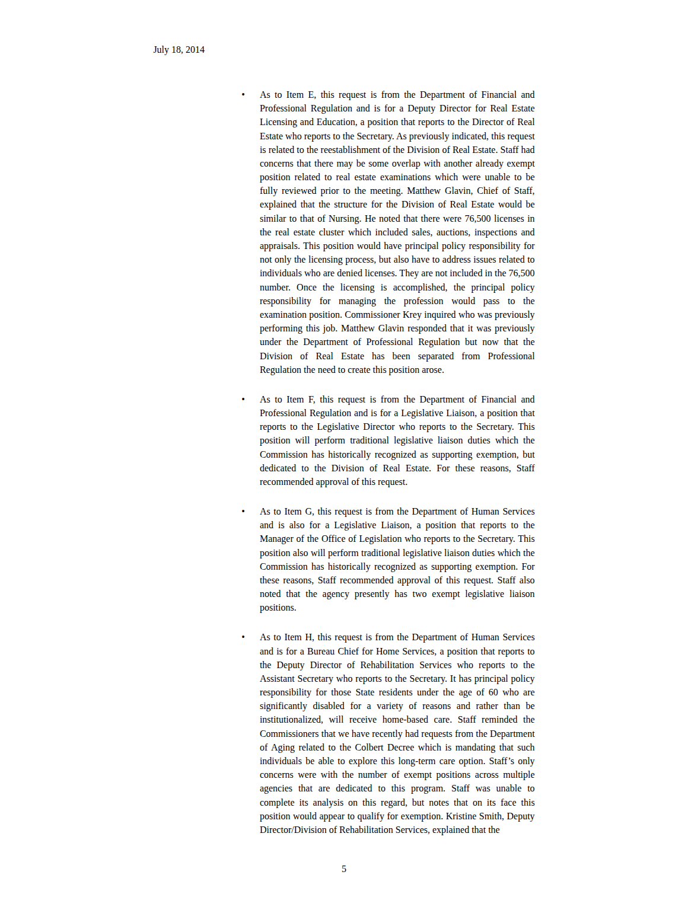July 18, 2014
As to Item E, this request is from the Department of Financial and Professional Regulation and is for a Deputy Director for Real Estate Licensing and Education, a position that reports to the Director of Real Estate who reports to the Secretary. As previously indicated, this request is related to the reestablishment of the Division of Real Estate. Staff had concerns that there may be some overlap with another already exempt position related to real estate examinations which were unable to be fully reviewed prior to the meeting. Matthew Glavin, Chief of Staff, explained that the structure for the Division of Real Estate would be similar to that of Nursing. He noted that there were 76,500 licenses in the real estate cluster which included sales, auctions, inspections and appraisals. This position would have principal policy responsibility for not only the licensing process, but also have to address issues related to individuals who are denied licenses. They are not included in the 76,500 number. Once the licensing is accomplished, the principal policy responsibility for managing the profession would pass to the examination position. Commissioner Krey inquired who was previously performing this job. Matthew Glavin responded that it was previously under the Department of Professional Regulation but now that the Division of Real Estate has been separated from Professional Regulation the need to create this position arose.
As to Item F, this request is from the Department of Financial and Professional Regulation and is for a Legislative Liaison, a position that reports to the Legislative Director who reports to the Secretary. This position will perform traditional legislative liaison duties which the Commission has historically recognized as supporting exemption, but dedicated to the Division of Real Estate. For these reasons, Staff recommended approval of this request.
As to Item G, this request is from the Department of Human Services and is also for a Legislative Liaison, a position that reports to the Manager of the Office of Legislation who reports to the Secretary. This position also will perform traditional legislative liaison duties which the Commission has historically recognized as supporting exemption. For these reasons, Staff recommended approval of this request. Staff also noted that the agency presently has two exempt legislative liaison positions.
As to Item H, this request is from the Department of Human Services and is for a Bureau Chief for Home Services, a position that reports to the Deputy Director of Rehabilitation Services who reports to the Assistant Secretary who reports to the Secretary. It has principal policy responsibility for those State residents under the age of 60 who are significantly disabled for a variety of reasons and rather than be institutionalized, will receive home-based care. Staff reminded the Commissioners that we have recently had requests from the Department of Aging related to the Colbert Decree which is mandating that such individuals be able to explore this long-term care option. Staff’s only concerns were with the number of exempt positions across multiple agencies that are dedicated to this program. Staff was unable to complete its analysis on this regard, but notes that on its face this position would appear to qualify for exemption. Kristine Smith, Deputy Director/Division of Rehabilitation Services, explained that the
5